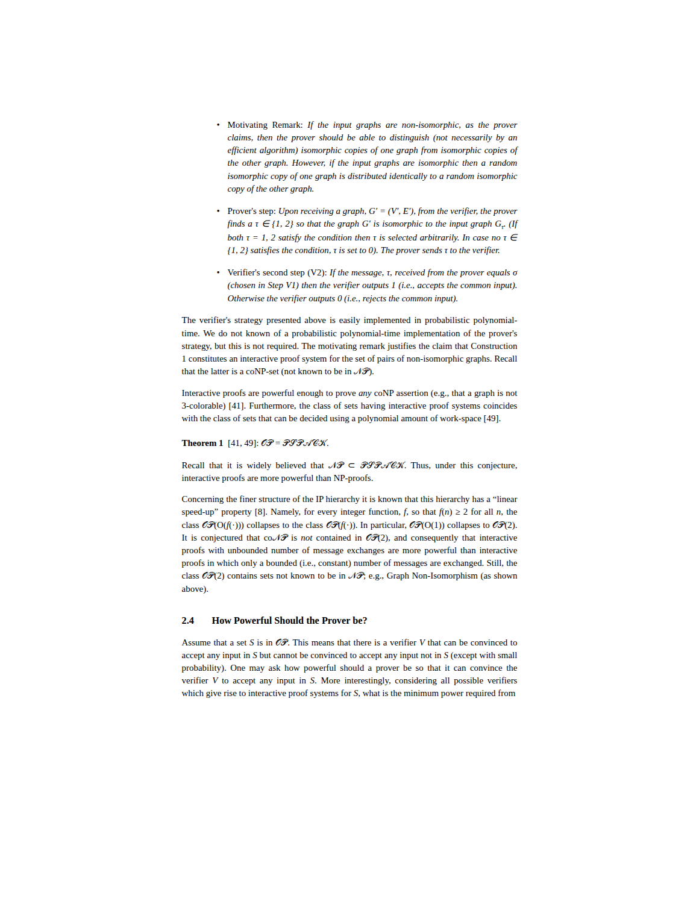Motivating Remark: If the input graphs are non-isomorphic, as the prover claims, then the prover should be able to distinguish (not necessarily by an efficient algorithm) isomorphic copies of one graph from isomorphic copies of the other graph. However, if the input graphs are isomorphic then a random isomorphic copy of one graph is distributed identically to a random isomorphic copy of the other graph.
Prover's step: Upon receiving a graph, G′ = (V′, E′), from the verifier, the prover finds a τ ∈ {1, 2} so that the graph G′ is isomorphic to the input graph Gτ. (If both τ = 1, 2 satisfy the condition then τ is selected arbitrarily. In case no τ ∈ {1, 2} satisfies the condition, τ is set to 0). The prover sends τ to the verifier.
Verifier's second step (V2): If the message, τ, received from the prover equals σ (chosen in Step V1) then the verifier outputs 1 (i.e., accepts the common input). Otherwise the verifier outputs 0 (i.e., rejects the common input).
The verifier's strategy presented above is easily implemented in probabilistic polynomial-time. We do not known of a probabilistic polynomial-time implementation of the prover's strategy, but this is not required. The motivating remark justifies the claim that Construction 1 constitutes an interactive proof system for the set of pairs of non-isomorphic graphs. Recall that the latter is a coNP-set (not known to be in 𝒩𝒫).
Interactive proofs are powerful enough to prove any coNP assertion (e.g., that a graph is not 3-colorable) [41]. Furthermore, the class of sets having interactive proof systems coincides with the class of sets that can be decided using a polynomial amount of work-space [49].
Theorem 1 [41, 49]: 𝒪𝒫 = 𝒫𝒮𝒫𝒜𝒞𝒦.
Recall that it is widely believed that 𝒩𝒫 ⊂ 𝒫𝒮𝒫𝒜𝒞𝒦. Thus, under this conjecture, interactive proofs are more powerful than NP-proofs.
Concerning the finer structure of the IP hierarchy it is known that this hierarchy has a “linear speed-up” property [8]. Namely, for every integer function, f, so that f(n) ≥ 2 for all n, the class 𝒪𝒫(O(f(·))) collapses to the class 𝒪𝒫(f(·)). In particular, 𝒪𝒫(O(1)) collapses to 𝒪𝒫(2). It is conjectured that co 𝒩𝒫 is not contained in 𝒪𝒫(2), and consequently that interactive proofs with unbounded number of message exchanges are more powerful than interactive proofs in which only a bounded (i.e., constant) number of messages are exchanged. Still, the class 𝒪𝒫(2) contains sets not known to be in 𝒩𝒫; e.g., Graph Non-Isomorphism (as shown above).
2.4 How Powerful Should the Prover be?
Assume that a set S is in 𝒪𝒫. This means that there is a verifier V that can be convinced to accept any input in S but cannot be convinced to accept any input not in S (except with small probability). One may ask how powerful should a prover be so that it can convince the verifier V to accept any input in S. More interestingly, considering all possible verifiers which give rise to interactive proof systems for S, what is the minimum power required from